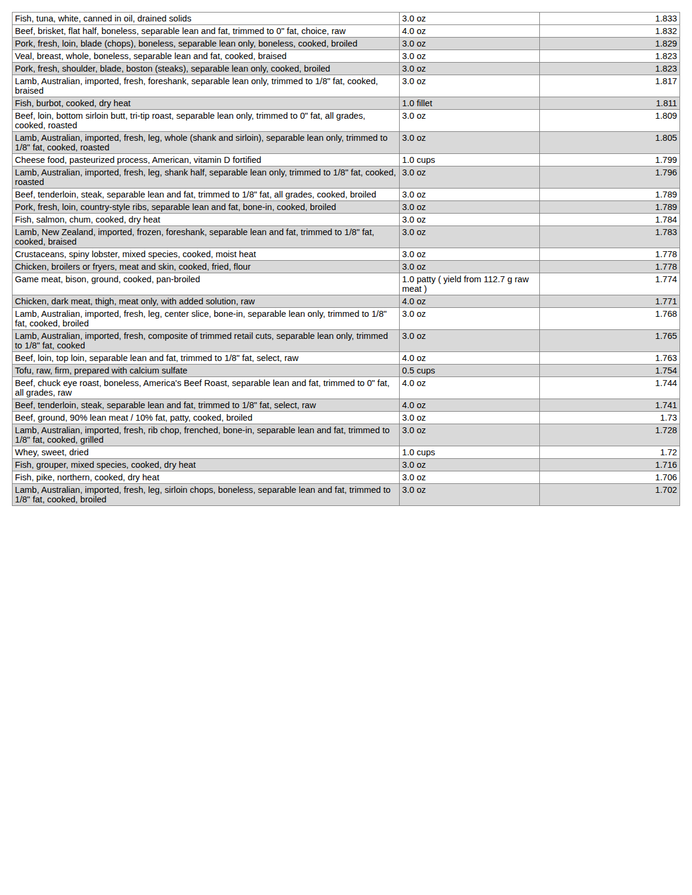| Fish, tuna, white, canned in oil, drained solids | 3.0 oz | 1.833 |
| Beef, brisket, flat half, boneless, separable lean and fat, trimmed to 0" fat, choice, raw | 4.0 oz | 1.832 |
| Pork, fresh, loin, blade (chops), boneless, separable lean only, boneless, cooked, broiled | 3.0 oz | 1.829 |
| Veal, breast, whole, boneless, separable lean and fat, cooked, braised | 3.0 oz | 1.823 |
| Pork, fresh, shoulder, blade, boston (steaks), separable lean only, cooked, broiled | 3.0 oz | 1.823 |
| Lamb, Australian, imported, fresh, foreshank, separable lean only, trimmed to 1/8" fat, cooked, braised | 3.0 oz | 1.817 |
| Fish, burbot, cooked, dry heat | 1.0 fillet | 1.811 |
| Beef, loin, bottom sirloin butt, tri-tip roast, separable lean only, trimmed to 0" fat, all grades, cooked, roasted | 3.0 oz | 1.809 |
| Lamb, Australian, imported, fresh, leg, whole (shank and sirloin), separable lean only, trimmed to 1/8" fat, cooked, roasted | 3.0 oz | 1.805 |
| Cheese food, pasteurized process, American, vitamin D fortified | 1.0 cups | 1.799 |
| Lamb, Australian, imported, fresh, leg, shank half, separable lean only, trimmed to 1/8" fat, cooked, roasted | 3.0 oz | 1.796 |
| Beef, tenderloin, steak, separable lean and fat, trimmed to 1/8" fat, all grades, cooked, broiled | 3.0 oz | 1.789 |
| Pork, fresh, loin, country-style ribs, separable lean and fat, bone-in, cooked, broiled | 3.0 oz | 1.789 |
| Fish, salmon, chum, cooked, dry heat | 3.0 oz | 1.784 |
| Lamb, New Zealand, imported, frozen, foreshank, separable lean and fat, trimmed to 1/8" fat, cooked, braised | 3.0 oz | 1.783 |
| Crustaceans, spiny lobster, mixed species, cooked, moist heat | 3.0 oz | 1.778 |
| Chicken, broilers or fryers, meat and skin, cooked, fried, flour | 3.0 oz | 1.778 |
| Game meat, bison, ground, cooked, pan-broiled | 1.0 patty ( yield from 112.7 g raw meat ) | 1.774 |
| Chicken, dark meat, thigh, meat only, with added solution, raw | 4.0 oz | 1.771 |
| Lamb, Australian, imported, fresh, leg, center slice, bone-in, separable lean only, trimmed to 1/8" fat, cooked, broiled | 3.0 oz | 1.768 |
| Lamb, Australian, imported, fresh, composite of trimmed retail cuts, separable lean only, trimmed to 1/8" fat, cooked | 3.0 oz | 1.765 |
| Beef, loin, top loin, separable lean and fat, trimmed to 1/8" fat, select, raw | 4.0 oz | 1.763 |
| Tofu, raw, firm, prepared with calcium sulfate | 0.5 cups | 1.754 |
| Beef, chuck eye roast, boneless, America's Beef Roast, separable lean and fat, trimmed to 0" fat, all grades, raw | 4.0 oz | 1.744 |
| Beef, tenderloin, steak, separable lean and fat, trimmed to 1/8" fat, select, raw | 4.0 oz | 1.741 |
| Beef, ground, 90% lean meat / 10% fat, patty, cooked, broiled | 3.0 oz | 1.73 |
| Lamb, Australian, imported, fresh, rib chop, frenched, bone-in, separable lean and fat, trimmed to 1/8" fat, cooked, grilled | 3.0 oz | 1.728 |
| Whey, sweet, dried | 1.0 cups | 1.72 |
| Fish, grouper, mixed species, cooked, dry heat | 3.0 oz | 1.716 |
| Fish, pike, northern, cooked, dry heat | 3.0 oz | 1.706 |
| Lamb, Australian, imported, fresh, leg, sirloin chops, boneless, separable lean and fat, trimmed to 1/8" fat, cooked, broiled | 3.0 oz | 1.702 |